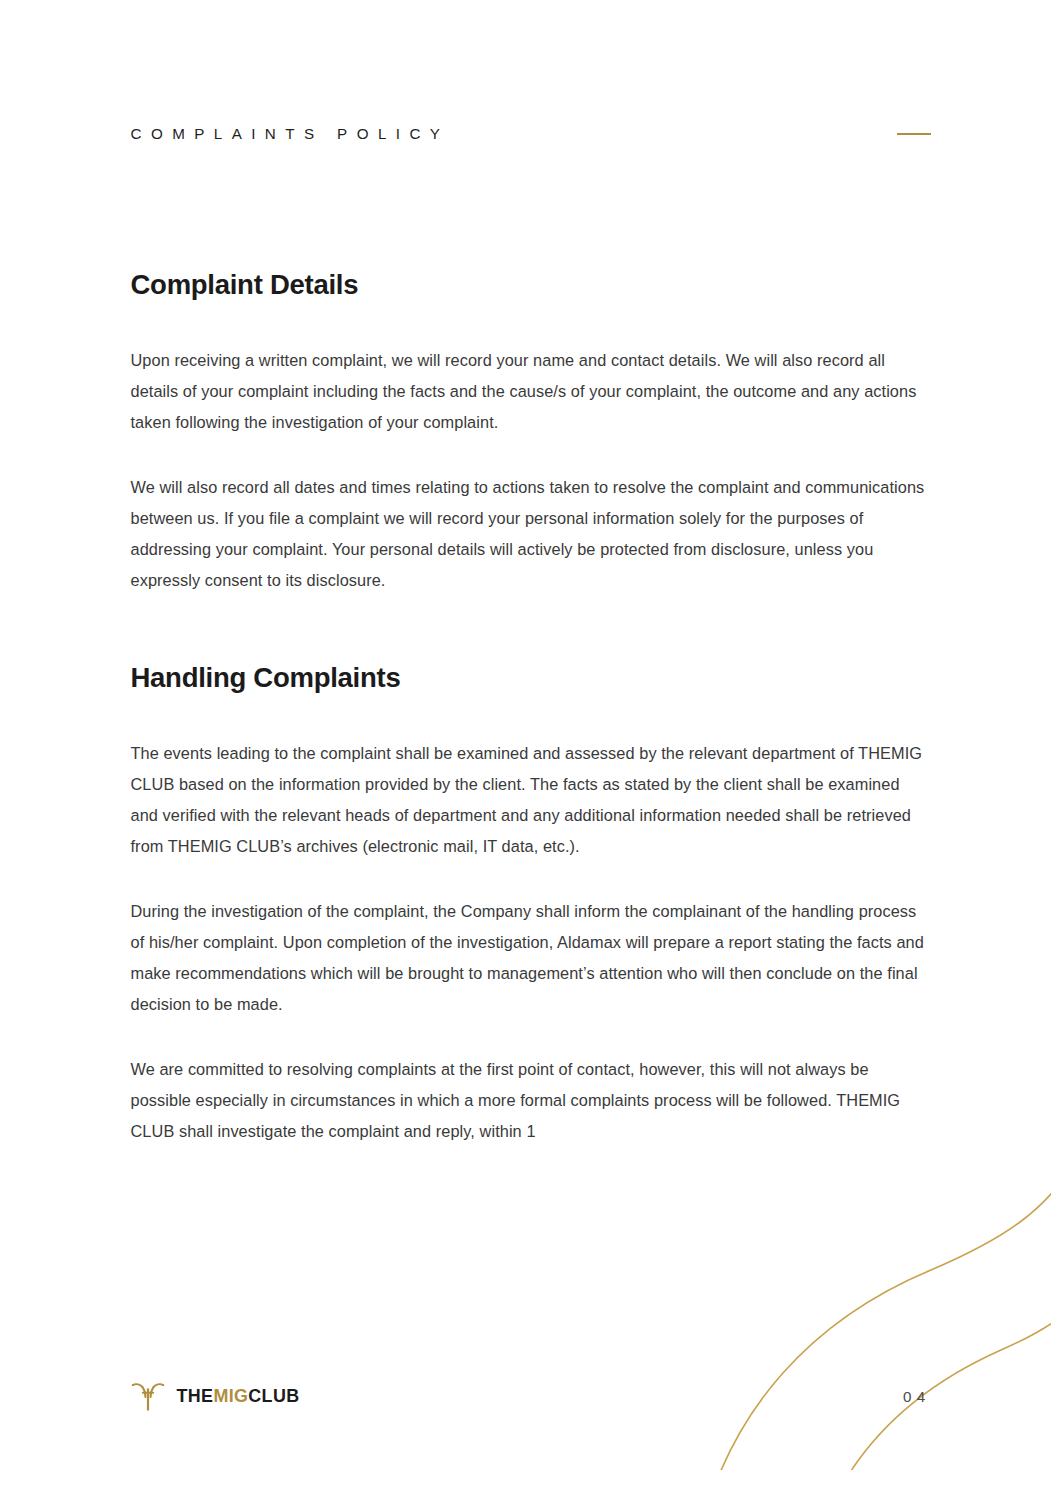Complaints Policy
Complaint Details
Upon receiving a written complaint, we will record your name and contact details. We will also record all details of your complaint including the facts and the cause/s of your complaint, the outcome and any actions taken following the investigation of your complaint.
We will also record all dates and times relating to actions taken to resolve the complaint and communications between us. If you file a complaint we will record your personal information solely for the purposes of addressing your complaint. Your personal details will actively be protected from disclosure, unless you expressly consent to its disclosure.
Handling Complaints
The events leading to the complaint shall be examined and assessed by the relevant department of THEMIG CLUB based on the information provided by the client. The facts as stated by the client shall be examined and verified with the relevant heads of department and any additional information needed shall be retrieved from THEMIG CLUB’s archives (electronic mail, IT data, etc.).
During the investigation of the complaint, the Company shall inform the complainant of the handling process of his/her complaint. Upon completion of the investigation, Aldamax will prepare a report stating the facts and make recommendations which will be brought to management’s attention who will then conclude on the final decision to be made.
We are committed to resolving complaints at the first point of contact, however, this will not always be possible especially in circumstances in which a more formal complaints process will be followed. THEMIG CLUB shall investigate the complaint and reply, within 1
THE MIG CLUB
04